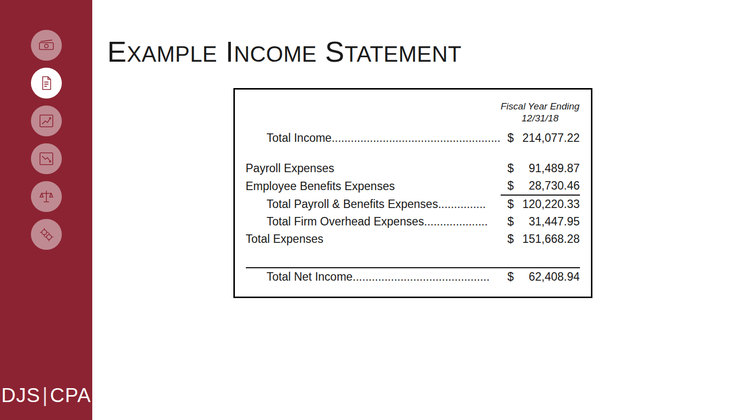DJS|CPA
EXAMPLE INCOME STATEMENT
| | Fiscal Year Ending 12/31/18 |
| Total Income..................................................... | $ | 214,077.22 |
| Payroll Expenses | $ | 91,489.87 |
| Employee Benefits Expenses | $ | 28,730.46 |
| Total Payroll & Benefits Expenses............... | $ | 120,220.33 |
| Total Firm Overhead Expenses.................... | $ | 31,447.95 |
| Total Expenses | $ | 151,668.28 |
| Total Net Income........................................... | $ | 62,408.94 |